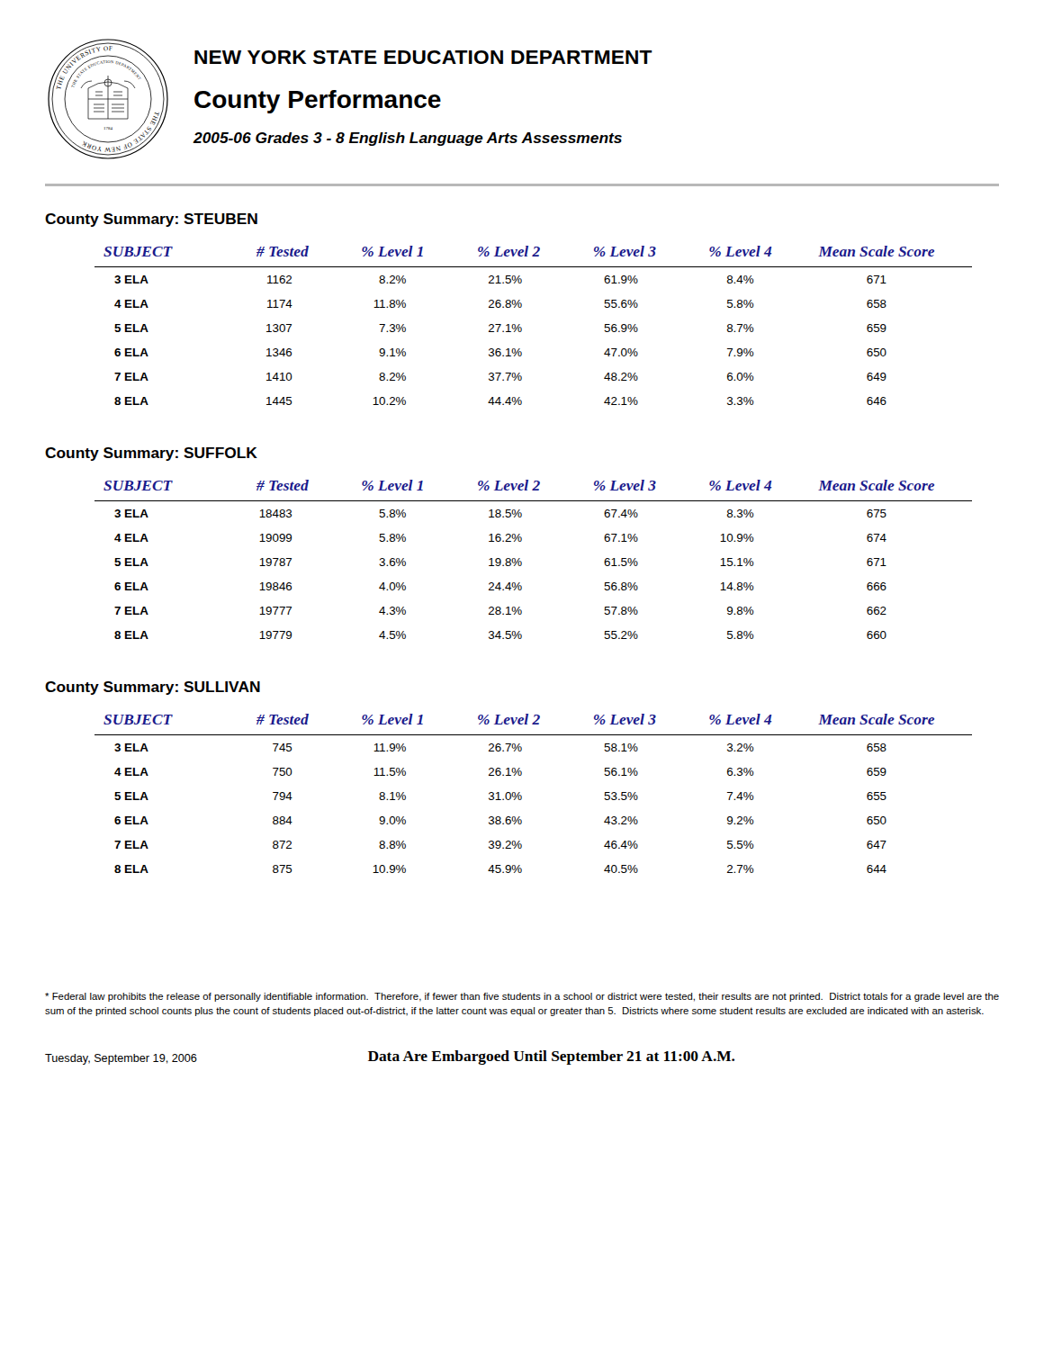THE UNIVERSITY OF THE STATE OF NEW YORK THE STATE EDUCATION DEPARTMENT 1784
NEW YORK STATE EDUCATION DEPARTMENT
County Performance
2005-06 Grades 3 - 8 English Language Arts Assessments
County Summary: STEUBEN
| SUBJECT | # Tested | % Level 1 | % Level 2 | % Level 3 | % Level 4 | Mean Scale Score |
| --- | --- | --- | --- | --- | --- | --- |
| 3 ELA | 1162 | 8.2% | 21.5% | 61.9% | 8.4% | 671 |
| 4 ELA | 1174 | 11.8% | 26.8% | 55.6% | 5.8% | 658 |
| 5 ELA | 1307 | 7.3% | 27.1% | 56.9% | 8.7% | 659 |
| 6 ELA | 1346 | 9.1% | 36.1% | 47.0% | 7.9% | 650 |
| 7 ELA | 1410 | 8.2% | 37.7% | 48.2% | 6.0% | 649 |
| 8 ELA | 1445 | 10.2% | 44.4% | 42.1% | 3.3% | 646 |
County Summary: SUFFOLK
| SUBJECT | # Tested | % Level 1 | % Level 2 | % Level 3 | % Level 4 | Mean Scale Score |
| --- | --- | --- | --- | --- | --- | --- |
| 3 ELA | 18483 | 5.8% | 18.5% | 67.4% | 8.3% | 675 |
| 4 ELA | 19099 | 5.8% | 16.2% | 67.1% | 10.9% | 674 |
| 5 ELA | 19787 | 3.6% | 19.8% | 61.5% | 15.1% | 671 |
| 6 ELA | 19846 | 4.0% | 24.4% | 56.8% | 14.8% | 666 |
| 7 ELA | 19777 | 4.3% | 28.1% | 57.8% | 9.8% | 662 |
| 8 ELA | 19779 | 4.5% | 34.5% | 55.2% | 5.8% | 660 |
County Summary: SULLIVAN
| SUBJECT | # Tested | % Level 1 | % Level 2 | % Level 3 | % Level 4 | Mean Scale Score |
| --- | --- | --- | --- | --- | --- | --- |
| 3 ELA | 745 | 11.9% | 26.7% | 58.1% | 3.2% | 658 |
| 4 ELA | 750 | 11.5% | 26.1% | 56.1% | 6.3% | 659 |
| 5 ELA | 794 | 8.1% | 31.0% | 53.5% | 7.4% | 655 |
| 6 ELA | 884 | 9.0% | 38.6% | 43.2% | 9.2% | 650 |
| 7 ELA | 872 | 8.8% | 39.2% | 46.4% | 5.5% | 647 |
| 8 ELA | 875 | 10.9% | 45.9% | 40.5% | 2.7% | 644 |
* Federal law prohibits the release of personally identifiable information. Therefore, if fewer than five students in a school or district were tested, their results are not printed. District totals for a grade level are the sum of the printed school counts plus the count of students placed out-of-district, if the latter count was equal or greater than 5. Districts where some student results are excluded are indicated with an asterisk.
Tuesday, September 19, 2006 Data Are Embargoed Until September 21 at 11:00 A.M.